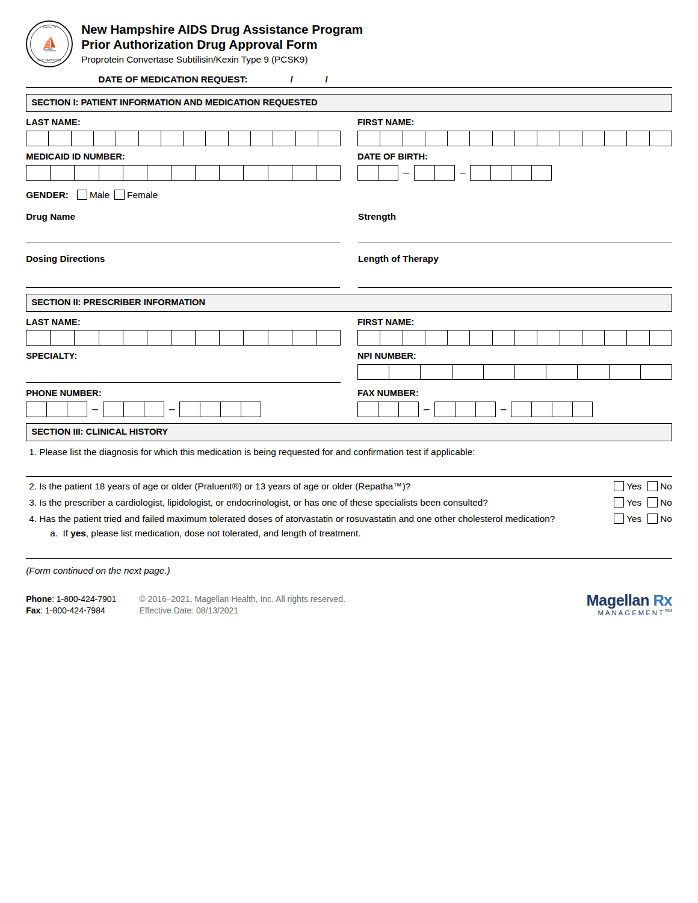STATE OF
⛵
NEW HAMPSHIRE
New Hampshire AIDS Drug Assistance Program
Prior Authorization Drug Approval Form
Proprotein Convertase Subtilisin/Kexin Type 9 (PCSK9)
DATE OF MEDICATION REQUEST: //
SECTION I: PATIENT INFORMATION AND MEDICATION REQUESTED
LAST NAME:
FIRST NAME:
MEDICAID ID NUMBER:
DATE OF BIRTH:
–
–
GENDER: Male Female
Drug Name
Strength
Dosing Directions
Length of Therapy
SECTION II: PRESCRIBER INFORMATION
LAST NAME:
FIRST NAME:
SPECIALTY:
NPI NUMBER:
PHONE NUMBER:
–
–
FAX NUMBER:
–
–
SECTION III: CLINICAL HISTORY
Please list the diagnosis for which this medication is being requested for and confirmation test if applicable:
Yes No Is the patient 18 years of age or older (Praluent®) or 13 years of age or older (Repatha™)?
Yes No Is the prescriber a cardiologist, lipidologist, or endocrinologist, or has one of these specialists been consulted?
Yes No Has the patient tried and failed maximum tolerated doses of atorvastatin or rosuvastatin and one other cholesterol medication?
a. If yes, please list medication, dose not tolerated, and length of treatment.
(Form continued on the next page.)
Phone: 1-800-424-7901
Fax: 1-800-424-7984
© 2016–2021, Magellan Health, Inc. All rights reserved.
Effective Date: 08/13/2021
Magellan Rx
MANAGEMENTSM